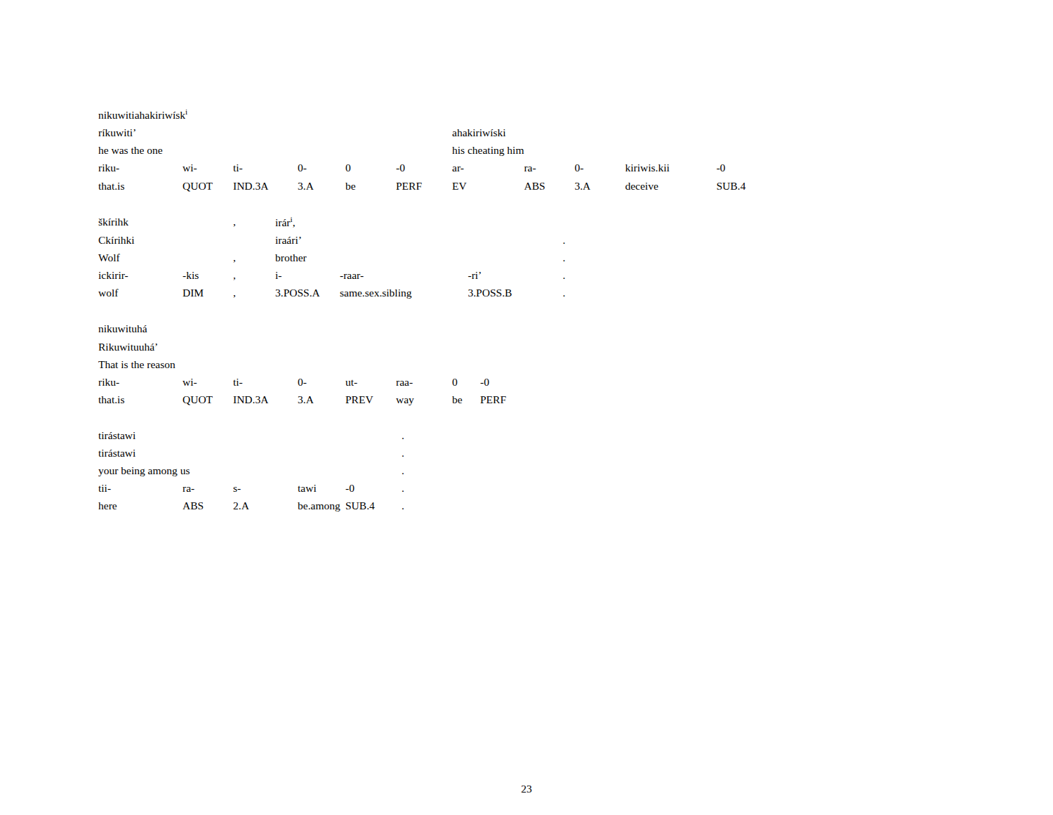| nikuwitiahakiriwísk i |
| ríkuwiti’ | | | | | | ahakiriwíski | | | | |
| he was the one | | | | | | his cheating him | | | | |
| riku- | wi- | ti- | 0- | 0 | -0 | ar- | ra- | 0- | kiriwis.kii | -0 |
| that.is | QUOT | IND.3A | 3.A | be | PERF | EV | ABS | 3.A | deceive | SUB.4 |
| škírihk | | , | irár i , | | | | | |
| Ckírihki | | | iraári’ | | | | | . |
| Wolf | | , | brother | | | | | . |
| ickirir- | -kis | , | i- | -raar- | | -ri’ | | . |
| wolf | DIM | , | 3.POSS.A | same.sex.sibling | | 3.POSS.B | | . |
| nikuwituhá |
| Rikuwituuhá’ |
| That is the reason |
| riku- | wi- | ti- | 0- | ut- | raa- | 0 | -0 |
| that.is | QUOT | IND.3A | 3.A | PREV | way | be | PERF |
| tirástawi | | | | | . |
| tirástawi | | | | | . |
| your being among us | | . |
| tii- | ra- | s- | tawi | -0 | . |
| here | ABS | 2.A | be.among | SUB.4 | . |
23